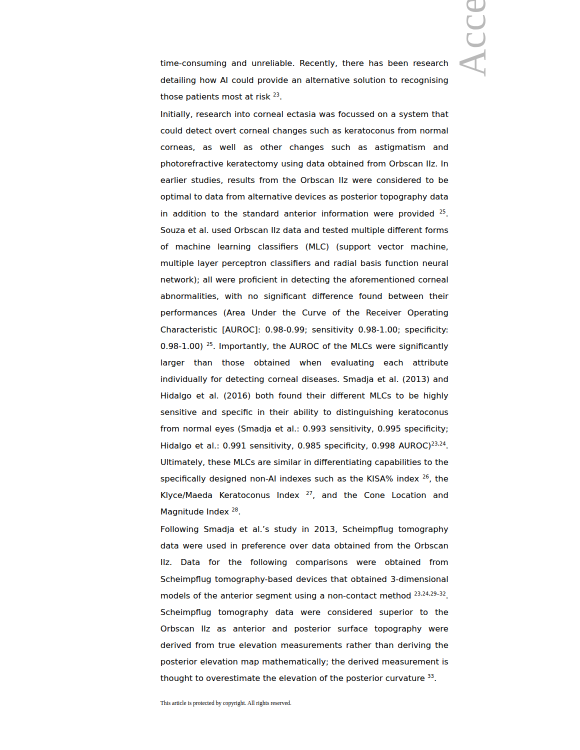Accepted Article
time-consuming and unreliable. Recently, there has been research detailing how AI could provide an alternative solution to recognising those patients most at risk 23.
Initially, research into corneal ectasia was focussed on a system that could detect overt corneal changes such as keratoconus from normal corneas, as well as other changes such as astigmatism and photorefractive keratectomy using data obtained from Orbscan IIz. In earlier studies, results from the Orbscan IIz were considered to be optimal to data from alternative devices as posterior topography data in addition to the standard anterior information were provided 25. Souza et al. used Orbscan IIz data and tested multiple different forms of machine learning classifiers (MLC) (support vector machine, multiple layer perceptron classifiers and radial basis function neural network); all were proficient in detecting the aforementioned corneal abnormalities, with no significant difference found between their performances (Area Under the Curve of the Receiver Operating Characteristic [AUROC]: 0.98-0.99; sensitivity 0.98-1.00; specificity: 0.98-1.00) 25. Importantly, the AUROC of the MLCs were significantly larger than those obtained when evaluating each attribute individually for detecting corneal diseases. Smadja et al. (2013) and Hidalgo et al. (2016) both found their different MLCs to be highly sensitive and specific in their ability to distinguishing keratoconus from normal eyes (Smadja et al.: 0.993 sensitivity, 0.995 specificity; Hidalgo et al.: 0.991 sensitivity, 0.985 specificity, 0.998 AUROC)23,24. Ultimately, these MLCs are similar in differentiating capabilities to the specifically designed non-AI indexes such as the KISA% index 26, the Klyce/Maeda Keratoconus Index 27, and the Cone Location and Magnitude Index 28.
Following Smadja et al.’s study in 2013, Scheimpflug tomography data were used in preference over data obtained from the Orbscan IIz. Data for the following comparisons were obtained from Scheimpflug tomography-based devices that obtained 3-dimensional models of the anterior segment using a non-contact method 23,24,29–32. Scheimpflug tomography data were considered superior to the Orbscan IIz as anterior and posterior surface topography were derived from true elevation measurements rather than deriving the posterior elevation map mathematically; the derived measurement is thought to overestimate the elevation of the posterior curvature 33.
This article is protected by copyright. All rights reserved.